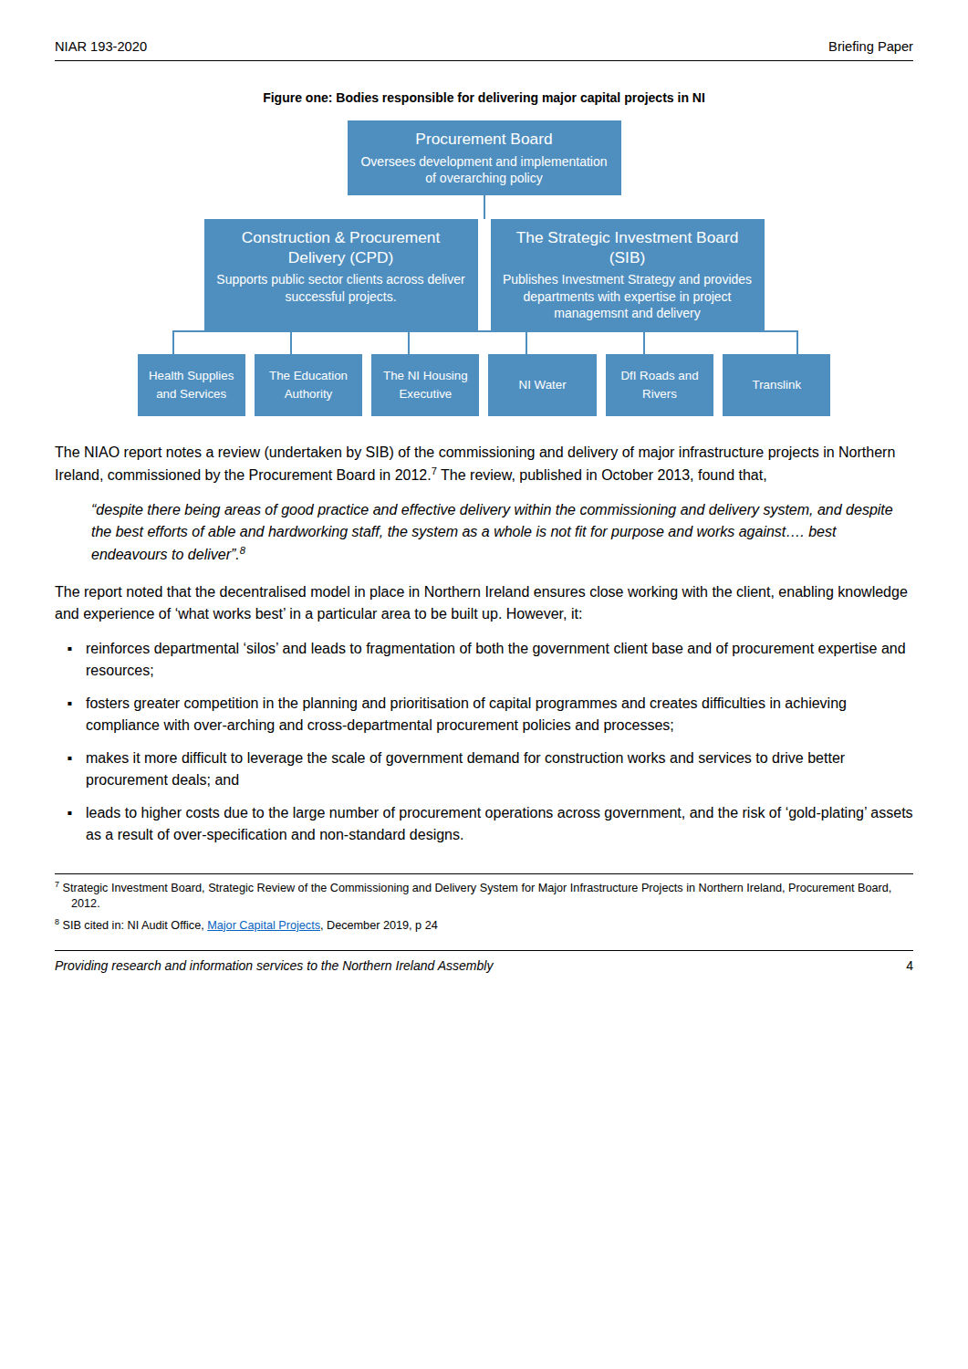NIAR 193-2020 Briefing Paper
Figure one: Bodies responsible for delivering major capital projects in NI
Procurement Board
Oversees development and implementation of overarching policy
Construction & Procurement Delivery (CPD)
Supports public sector clients across deliver successful projects.
The Strategic Investment Board (SIB)
Publishes Investment Strategy and provides departments with expertise in project managemsnt and delivery
Health Supplies and Services
The Education Authority
The NI Housing Executive
NI Water
DfI Roads and Rivers
Translink
The NIAO report notes a review (undertaken by SIB) of the commissioning and delivery of major infrastructure projects in Northern Ireland, commissioned by the Procurement Board in 2012.7 The review, published in October 2013, found that,
“despite there being areas of good practice and effective delivery within the commissioning and delivery system, and despite the best efforts of able and hardworking staff, the system as a whole is not fit for purpose and works against…. best endeavours to deliver”.8
The report noted that the decentralised model in place in Northern Ireland ensures close working with the client, enabling knowledge and experience of ‘what works best’ in a particular area to be built up. However, it:
reinforces departmental ‘silos’ and leads to fragmentation of both the government client base and of procurement expertise and resources;
fosters greater competition in the planning and prioritisation of capital programmes and creates difficulties in achieving compliance with over-arching and cross-departmental procurement policies and processes;
makes it more difficult to leverage the scale of government demand for construction works and services to drive better procurement deals; and
leads to higher costs due to the large number of procurement operations across government, and the risk of ‘gold-plating’ assets as a result of over-specification and non-standard designs.
7 Strategic Investment Board, Strategic Review of the Commissioning and Delivery System for Major Infrastructure Projects in Northern Ireland, Procurement Board, 2012.
8 SIB cited in: NI Audit Office, Major Capital Projects, December 2019, p 24
Providing research and information services to the Northern Ireland Assembly 4